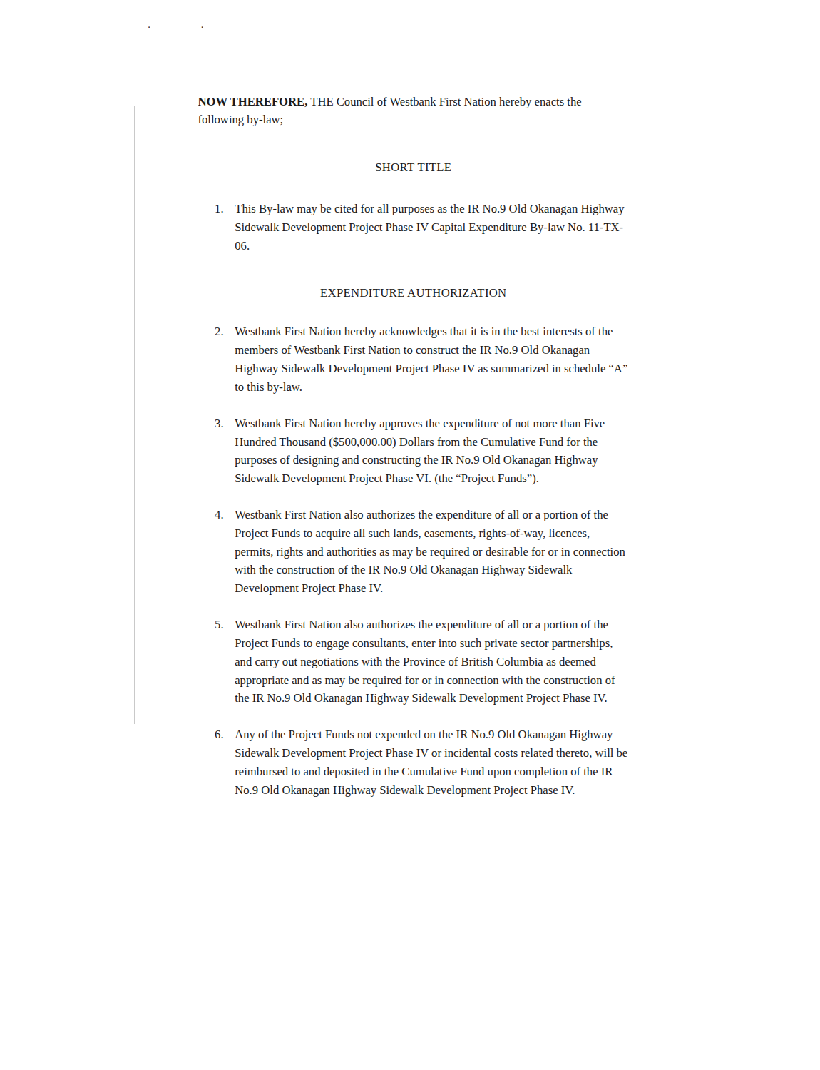. .
NOW THEREFORE, THE Council of Westbank First Nation hereby enacts the following by-law;
SHORT TITLE
This By-law may be cited for all purposes as the IR No.9 Old Okanagan Highway Sidewalk Development Project Phase IV Capital Expenditure By-law No. 11-TX-06.
EXPENDITURE AUTHORIZATION
Westbank First Nation hereby acknowledges that it is in the best interests of the members of Westbank First Nation to construct the IR No.9 Old Okanagan Highway Sidewalk Development Project Phase IV as summarized in schedule “A” to this by-law.
Westbank First Nation hereby approves the expenditure of not more than Five Hundred Thousand ($500,000.00) Dollars from the Cumulative Fund for the purposes of designing and constructing the IR No.9 Old Okanagan Highway Sidewalk Development Project Phase VI. (the “Project Funds”).
Westbank First Nation also authorizes the expenditure of all or a portion of the Project Funds to acquire all such lands, easements, rights-of-way, licences, permits, rights and authorities as may be required or desirable for or in connection with the construction of the IR No.9 Old Okanagan Highway Sidewalk Development Project Phase IV.
Westbank First Nation also authorizes the expenditure of all or a portion of the Project Funds to engage consultants, enter into such private sector partnerships, and carry out negotiations with the Province of British Columbia as deemed appropriate and as may be required for or in connection with the construction of the IR No.9 Old Okanagan Highway Sidewalk Development Project Phase IV.
Any of the Project Funds not expended on the IR No.9 Old Okanagan Highway Sidewalk Development Project Phase IV or incidental costs related thereto, will be reimbursed to and deposited in the Cumulative Fund upon completion of the IR No.9 Old Okanagan Highway Sidewalk Development Project Phase IV.